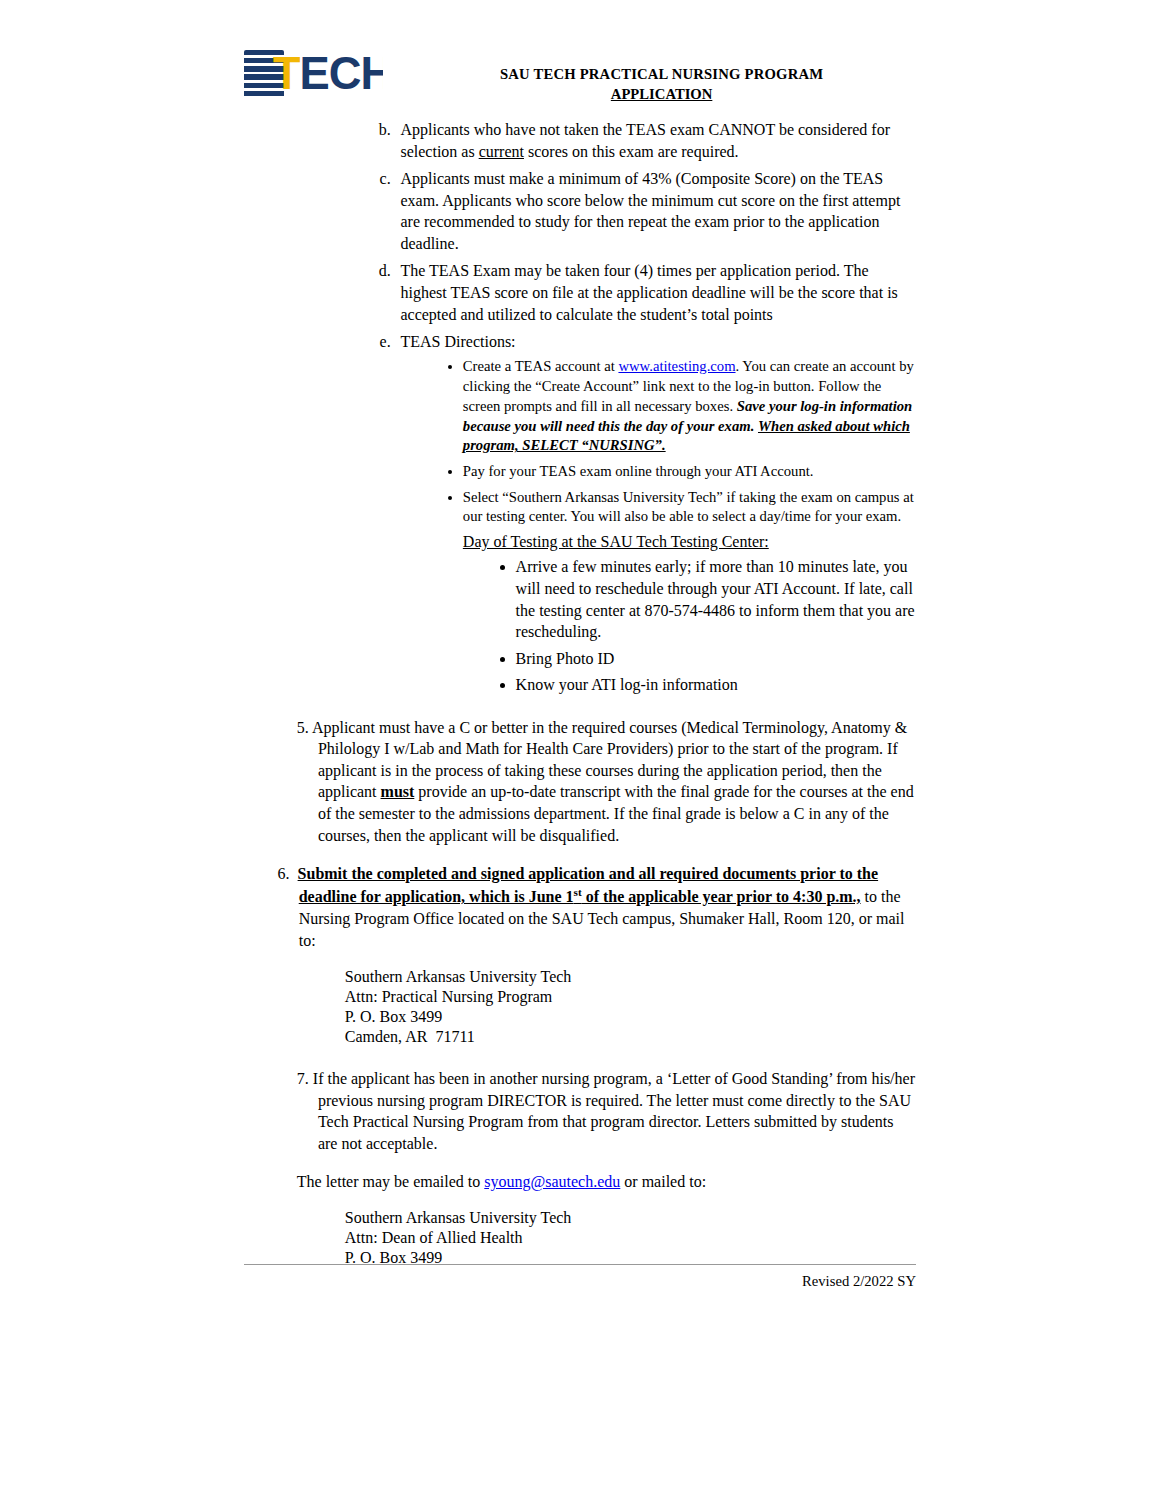TECH
SAU TECH PRACTICAL NURSING PROGRAM
APPLICATION
Applicants who have not taken the TEAS exam CANNOT be considered for selection as current scores on this exam are required.
Applicants must make a minimum of 43% (Composite Score) on the TEAS exam. Applicants who score below the minimum cut score on the first attempt are recommended to study for then repeat the exam prior to the application deadline.
The TEAS Exam may be taken four (4) times per application period. The highest TEAS score on file at the application deadline will be the score that is accepted and utilized to calculate the student’s total points
TEAS Directions:
Create a TEAS account at www.atitesting.com. You can create an account by clicking the “Create Account” link next to the log-in button. Follow the screen prompts and fill in all necessary boxes. Save your log-in information because you will need this the day of your exam. When asked about which program, SELECT “NURSING”.
Pay for your TEAS exam online through your ATI Account.
Select “Southern Arkansas University Tech” if taking the exam on campus at our testing center. You will also be able to select a day/time for your exam. Day of Testing at the SAU Tech Testing Center:
Arrive a few minutes early; if more than 10 minutes late, you will need to reschedule through your ATI Account. If late, call the testing center at 870-574-4486 to inform them that you are rescheduling.
Bring Photo ID
Know your ATI log-in information
5. Applicant must have a C or better in the required courses (Medical Terminology, Anatomy & Philology I w/Lab and Math for Health Care Providers) prior to the start of the program. If applicant is in the process of taking these courses during the application period, then the applicant must provide an up-to-date transcript with the final grade for the courses at the end of the semester to the admissions department. If the final grade is below a C in any of the courses, then the applicant will be disqualified.
6. Submit the completed and signed application and all required documents prior to the deadline for application, which is June 1st of the applicable year prior to 4:30 p.m., to the Nursing Program Office located on the SAU Tech campus, Shumaker Hall, Room 120, or mail to:
Southern Arkansas University Tech
Attn: Practical Nursing Program
P. O. Box 3499
Camden, AR 71711
7. If the applicant has been in another nursing program, a ‘Letter of Good Standing’ from his/her previous nursing program DIRECTOR is required. The letter must come directly to the SAU Tech Practical Nursing Program from that program director. Letters submitted by students are not acceptable.
The letter may be emailed to syoung@sautech.edu or mailed to:
Southern Arkansas University Tech
Attn: Dean of Allied Health
P. O. Box 3499
Revised 2/2022 SY